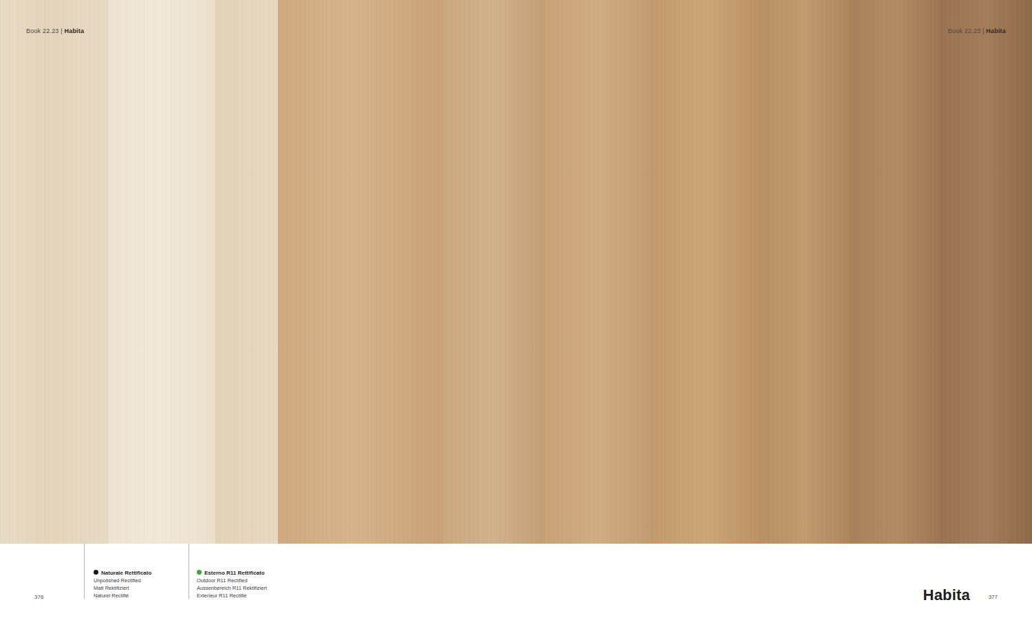Book 22.23 | Habita
Book 22.23 | Habita
Naturale Rettificato Unpolished Rectified
Matt Rektifiziert
Naturel Rectifié
Esterno R11 Rettificato Outdoor R11 Rectified
Aussenbereich R11 Rektifiziert
Exterieur R11 Rectifié
Habita
376
377